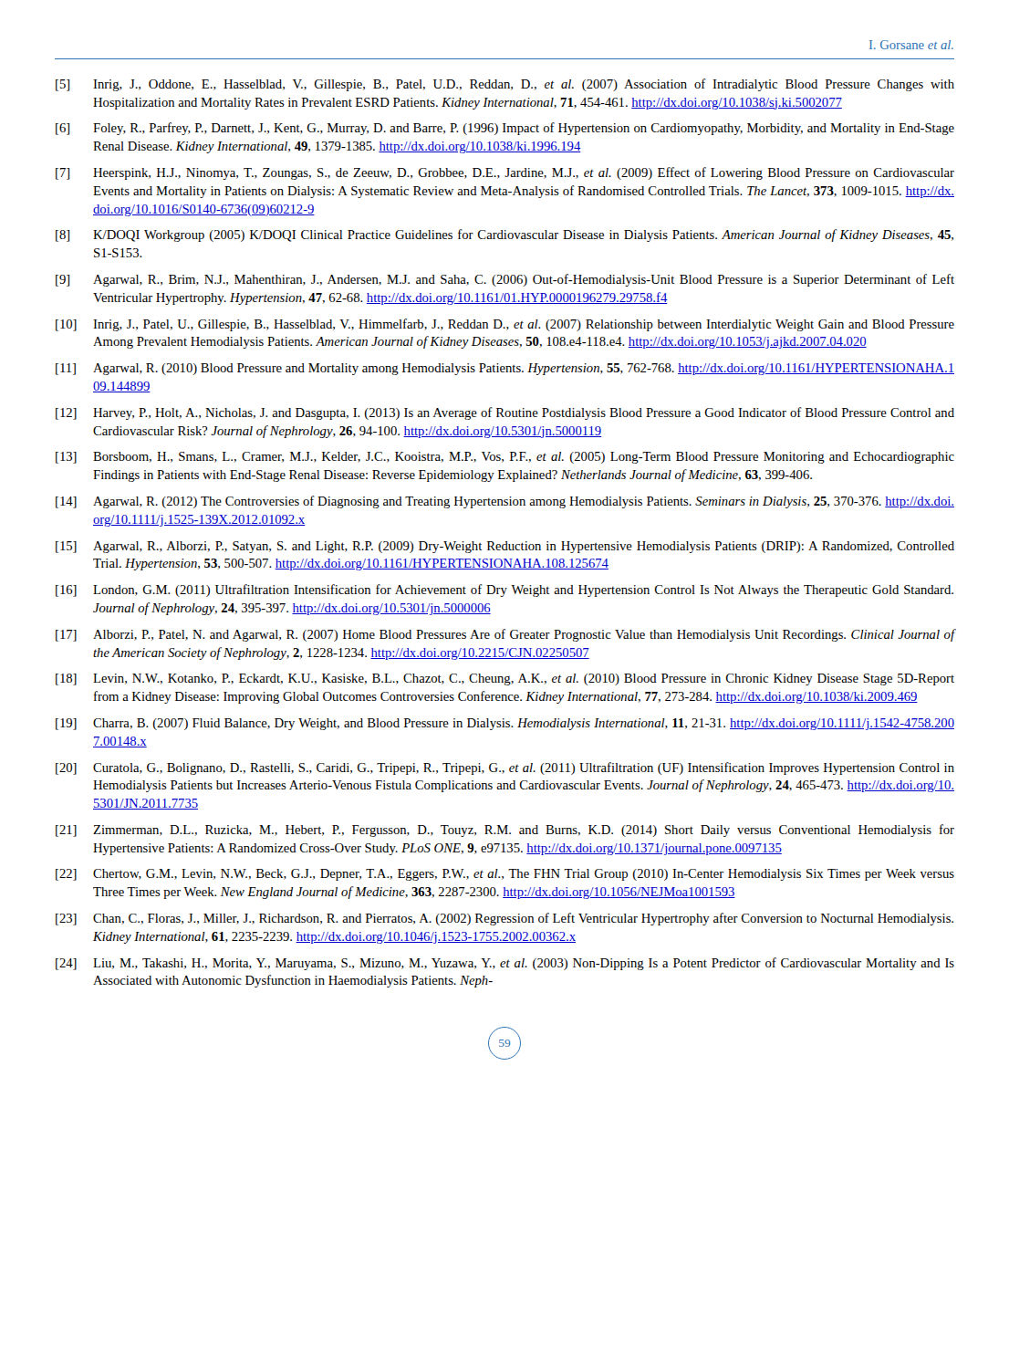I. Gorsane et al.
[5] Inrig, J., Oddone, E., Hasselblad, V., Gillespie, B., Patel, U.D., Reddan, D., et al. (2007) Association of Intradialytic Blood Pressure Changes with Hospitalization and Mortality Rates in Prevalent ESRD Patients. Kidney International, 71, 454-461. http://dx.doi.org/10.1038/sj.ki.5002077
[6] Foley, R., Parfrey, P., Darnett, J., Kent, G., Murray, D. and Barre, P. (1996) Impact of Hypertension on Cardiomyopathy, Morbidity, and Mortality in End-Stage Renal Disease. Kidney International, 49, 1379-1385. http://dx.doi.org/10.1038/ki.1996.194
[7] Heerspink, H.J., Ninomya, T., Zoungas, S., de Zeeuw, D., Grobbee, D.E., Jardine, M.J., et al. (2009) Effect of Lowering Blood Pressure on Cardiovascular Events and Mortality in Patients on Dialysis: A Systematic Review and Meta-Analysis of Randomised Controlled Trials. The Lancet, 373, 1009-1015. http://dx.doi.org/10.1016/S0140-6736(09)60212-9
[8] K/DOQI Workgroup (2005) K/DOQI Clinical Practice Guidelines for Cardiovascular Disease in Dialysis Patients. American Journal of Kidney Diseases, 45, S1-S153.
[9] Agarwal, R., Brim, N.J., Mahenthiran, J., Andersen, M.J. and Saha, C. (2006) Out-of-Hemodialysis-Unit Blood Pressure is a Superior Determinant of Left Ventricular Hypertrophy. Hypertension, 47, 62-68. http://dx.doi.org/10.1161/01.HYP.0000196279.29758.f4
[10] Inrig, J., Patel, U., Gillespie, B., Hasselblad, V., Himmelfarb, J., Reddan D., et al. (2007) Relationship between Interdialytic Weight Gain and Blood Pressure Among Prevalent Hemodialysis Patients. American Journal of Kidney Diseases, 50, 108.e4-118.e4. http://dx.doi.org/10.1053/j.ajkd.2007.04.020
[11] Agarwal, R. (2010) Blood Pressure and Mortality among Hemodialysis Patients. Hypertension, 55, 762-768. http://dx.doi.org/10.1161/HYPERTENSIONAHA.109.144899
[12] Harvey, P., Holt, A., Nicholas, J. and Dasgupta, I. (2013) Is an Average of Routine Postdialysis Blood Pressure a Good Indicator of Blood Pressure Control and Cardiovascular Risk? Journal of Nephrology, 26, 94-100. http://dx.doi.org/10.5301/jn.5000119
[13] Borsboom, H., Smans, L., Cramer, M.J., Kelder, J.C., Kooistra, M.P., Vos, P.F., et al. (2005) Long-Term Blood Pressure Monitoring and Echocardiographic Findings in Patients with End-Stage Renal Disease: Reverse Epidemiology Explained? Netherlands Journal of Medicine, 63, 399-406.
[14] Agarwal, R. (2012) The Controversies of Diagnosing and Treating Hypertension among Hemodialysis Patients. Seminars in Dialysis, 25, 370-376. http://dx.doi.org/10.1111/j.1525-139X.2012.01092.x
[15] Agarwal, R., Alborzi, P., Satyan, S. and Light, R.P. (2009) Dry-Weight Reduction in Hypertensive Hemodialysis Patients (DRIP): A Randomized, Controlled Trial. Hypertension, 53, 500-507. http://dx.doi.org/10.1161/HYPERTENSIONAHA.108.125674
[16] London, G.M. (2011) Ultrafiltration Intensification for Achievement of Dry Weight and Hypertension Control Is Not Always the Therapeutic Gold Standard. Journal of Nephrology, 24, 395-397. http://dx.doi.org/10.5301/jn.5000006
[17] Alborzi, P., Patel, N. and Agarwal, R. (2007) Home Blood Pressures Are of Greater Prognostic Value than Hemodialysis Unit Recordings. Clinical Journal of the American Society of Nephrology, 2, 1228-1234. http://dx.doi.org/10.2215/CJN.02250507
[18] Levin, N.W., Kotanko, P., Eckardt, K.U., Kasiske, B.L., Chazot, C., Cheung, A.K., et al. (2010) Blood Pressure in Chronic Kidney Disease Stage 5D-Report from a Kidney Disease: Improving Global Outcomes Controversies Conference. Kidney International, 77, 273-284. http://dx.doi.org/10.1038/ki.2009.469
[19] Charra, B. (2007) Fluid Balance, Dry Weight, and Blood Pressure in Dialysis. Hemodialysis International, 11, 21-31. http://dx.doi.org/10.1111/j.1542-4758.2007.00148.x
[20] Curatola, G., Bolignano, D., Rastelli, S., Caridi, G., Tripepi, R., Tripepi, G., et al. (2011) Ultrafiltration (UF) Intensification Improves Hypertension Control in Hemodialysis Patients but Increases Arterio-Venous Fistula Complications and Cardiovascular Events. Journal of Nephrology, 24, 465-473. http://dx.doi.org/10.5301/JN.2011.7735
[21] Zimmerman, D.L., Ruzicka, M., Hebert, P., Fergusson, D., Touyz, R.M. and Burns, K.D. (2014) Short Daily versus Conventional Hemodialysis for Hypertensive Patients: A Randomized Cross-Over Study. PLoS ONE, 9, e97135. http://dx.doi.org/10.1371/journal.pone.0097135
[22] Chertow, G.M., Levin, N.W., Beck, G.J., Depner, T.A., Eggers, P.W., et al., The FHN Trial Group (2010) In-Center Hemodialysis Six Times per Week versus Three Times per Week. New England Journal of Medicine, 363, 2287-2300. http://dx.doi.org/10.1056/NEJMoa1001593
[23] Chan, C., Floras, J., Miller, J., Richardson, R. and Pierratos, A. (2002) Regression of Left Ventricular Hypertrophy after Conversion to Nocturnal Hemodialysis. Kidney International, 61, 2235-2239. http://dx.doi.org/10.1046/j.1523-1755.2002.00362.x
[24] Liu, M., Takashi, H., Morita, Y., Maruyama, S., Mizuno, M., Yuzawa, Y., et al. (2003) Non-Dipping Is a Potent Predictor of Cardiovascular Mortality and Is Associated with Autonomic Dysfunction in Haemodialysis Patients. Neph-
59